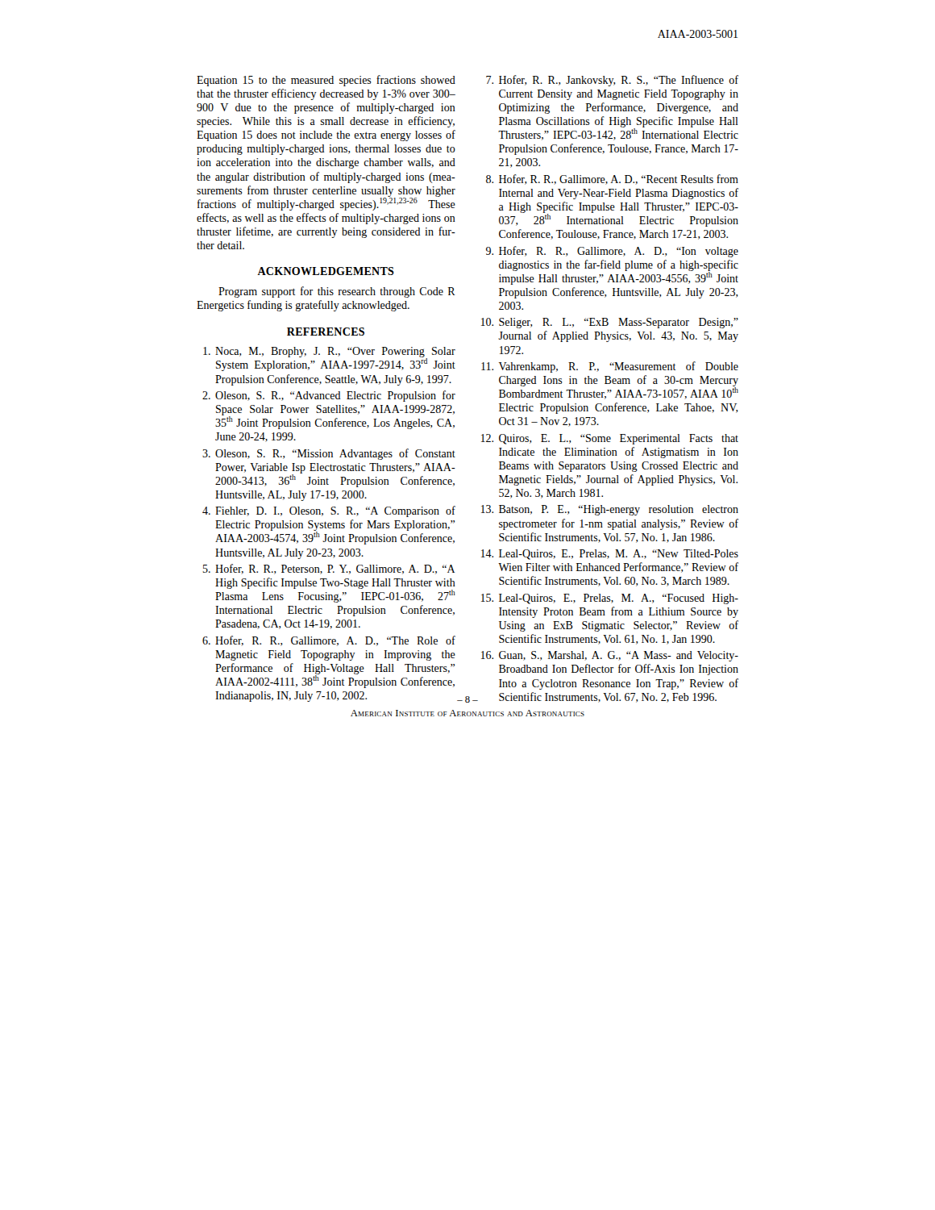AIAA-2003-5001
Equation 15 to the measured species fractions showed that the thruster efficiency decreased by 1-3% over 300–900 V due to the presence of multiply-charged ion species. While this is a small decrease in efficiency, Equation 15 does not include the extra energy losses of producing multiply-charged ions, thermal losses due to ion acceleration into the discharge chamber walls, and the angular distribution of multiply-charged ions (measurements from thruster centerline usually show higher fractions of multiply-charged species).19,21,23-26 These effects, as well as the effects of multiply-charged ions on thruster lifetime, are currently being considered in further detail.
ACKNOWLEDGEMENTS
Program support for this research through Code R Energetics funding is gratefully acknowledged.
REFERENCES
Noca, M., Brophy, J. R., “Over Powering Solar System Exploration,” AIAA-1997-2914, 33rd Joint Propulsion Conference, Seattle, WA, July 6-9, 1997.
Oleson, S. R., “Advanced Electric Propulsion for Space Solar Power Satellites,” AIAA-1999-2872, 35th Joint Propulsion Conference, Los Angeles, CA, June 20-24, 1999.
Oleson, S. R., “Mission Advantages of Constant Power, Variable Isp Electrostatic Thrusters,” AIAA-2000-3413, 36th Joint Propulsion Conference, Huntsville, AL, July 17-19, 2000.
Fiehler, D. I., Oleson, S. R., “A Comparison of Electric Propulsion Systems for Mars Exploration,” AIAA-2003-4574, 39th Joint Propulsion Conference, Huntsville, AL July 20-23, 2003.
Hofer, R. R., Peterson, P. Y., Gallimore, A. D., “A High Specific Impulse Two-Stage Hall Thruster with Plasma Lens Focusing,” IEPC-01-036, 27th International Electric Propulsion Conference, Pasadena, CA, Oct 14-19, 2001.
Hofer, R. R., Gallimore, A. D., “The Role of Magnetic Field Topography in Improving the Performance of High-Voltage Hall Thrusters,” AIAA-2002-4111, 38th Joint Propulsion Conference, Indianapolis, IN, July 7-10, 2002.
Hofer, R. R., Jankovsky, R. S., “The Influence of Current Density and Magnetic Field Topography in Optimizing the Performance, Divergence, and Plasma Oscillations of High Specific Impulse Hall Thrusters,” IEPC-03-142, 28th International Electric Propulsion Conference, Toulouse, France, March 17-21, 2003.
Hofer, R. R., Gallimore, A. D., “Recent Results from Internal and Very-Near-Field Plasma Diagnostics of a High Specific Impulse Hall Thruster,” IEPC-03-037, 28th International Electric Propulsion Conference, Toulouse, France, March 17-21, 2003.
Hofer, R. R., Gallimore, A. D., “Ion voltage diagnostics in the far-field plume of a high-specific impulse Hall thruster,” AIAA-2003-4556, 39th Joint Propulsion Conference, Huntsville, AL July 20-23, 2003.
Seliger, R. L., “ExB Mass-Separator Design,” Journal of Applied Physics, Vol. 43, No. 5, May 1972.
Vahrenkamp, R. P., “Measurement of Double Charged Ions in the Beam of a 30-cm Mercury Bombardment Thruster,” AIAA-73-1057, AIAA 10th Electric Propulsion Conference, Lake Tahoe, NV, Oct 31 – Nov 2, 1973.
Quiros, E. L., “Some Experimental Facts that Indicate the Elimination of Astigmatism in Ion Beams with Separators Using Crossed Electric and Magnetic Fields,” Journal of Applied Physics, Vol. 52, No. 3, March 1981.
Batson, P. E., “High-energy resolution electron spectrometer for 1-nm spatial analysis,” Review of Scientific Instruments, Vol. 57, No. 1, Jan 1986.
Leal-Quiros, E., Prelas, M. A., “New Tilted-Poles Wien Filter with Enhanced Performance,” Review of Scientific Instruments, Vol. 60, No. 3, March 1989.
Leal-Quiros, E., Prelas, M. A., “Focused High-Intensity Proton Beam from a Lithium Source by Using an ExB Stigmatic Selector,” Review of Scientific Instruments, Vol. 61, No. 1, Jan 1990.
Guan, S., Marshal, A. G., “A Mass- and Velocity-Broadband Ion Deflector for Off-Axis Ion Injection Into a Cyclotron Resonance Ion Trap,” Review of Scientific Instruments, Vol. 67, No. 2, Feb 1996.
– 8 –
American Institute of Aeronautics and Astronautics